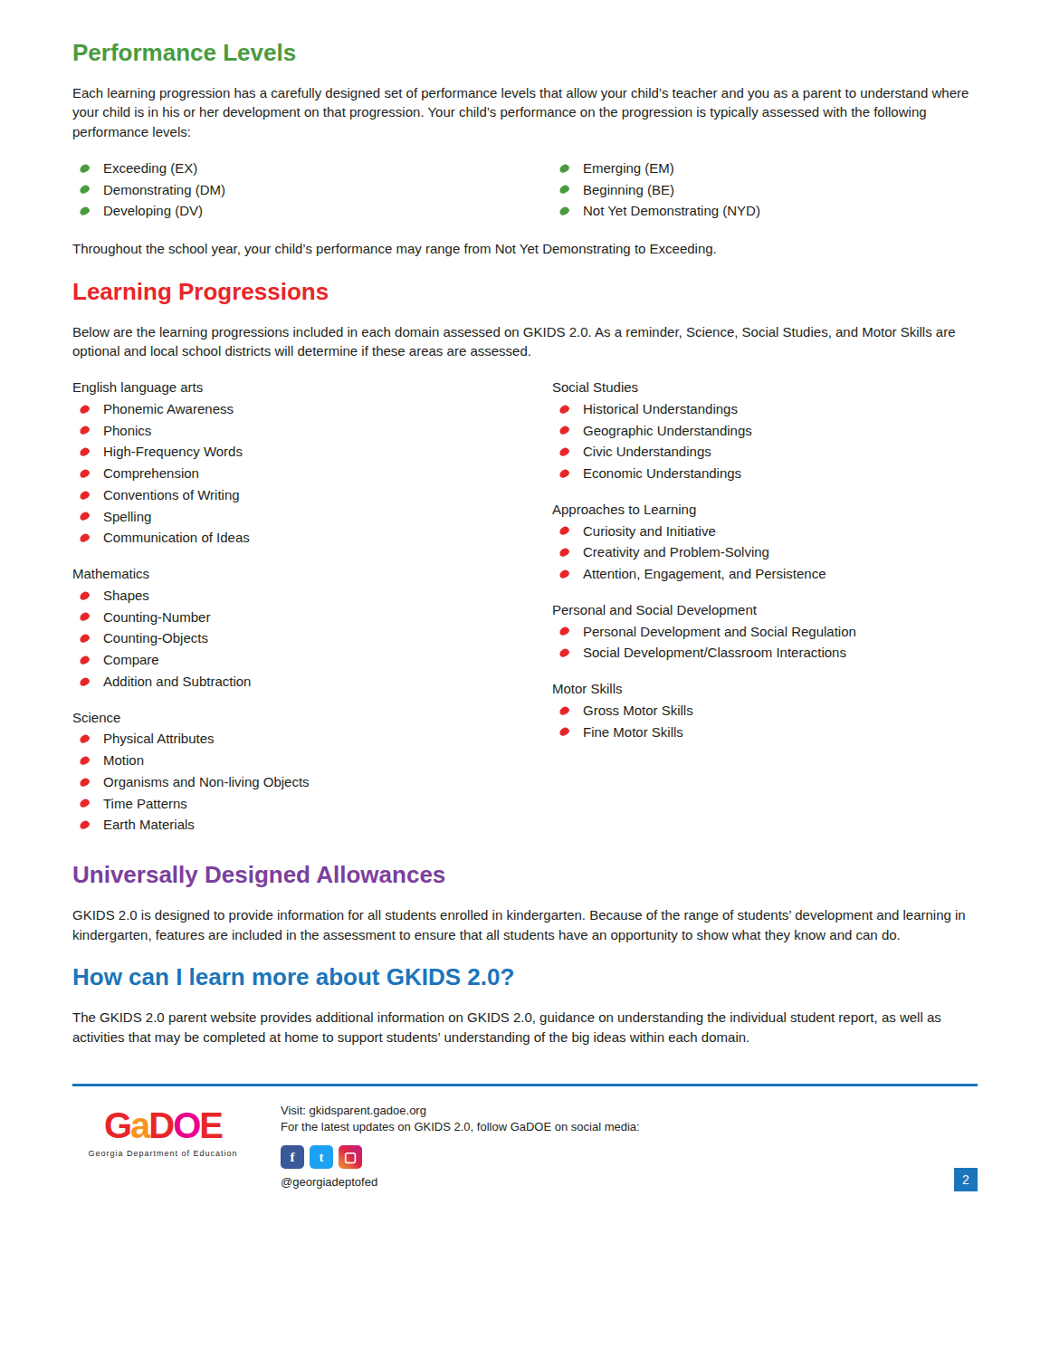Performance Levels
Each learning progression has a carefully designed set of performance levels that allow your child’s teacher and you as a parent to understand where your child is in his or her development on that progression. Your child’s performance on the progression is typically assessed with the following performance levels:
Exceeding (EX)
Demonstrating (DM)
Developing (DV)
Emerging (EM)
Beginning (BE)
Not Yet Demonstrating (NYD)
Throughout the school year, your child’s performance may range from Not Yet Demonstrating to Exceeding.
Learning Progressions
Below are the learning progressions included in each domain assessed on GKIDS 2.0. As a reminder, Science, Social Studies, and Motor Skills are optional and local school districts will determine if these areas are assessed.
English language arts
Phonemic Awareness
Phonics
High-Frequency Words
Comprehension
Conventions of Writing
Spelling
Communication of Ideas
Mathematics
Shapes
Counting-Number
Counting-Objects
Compare
Addition and Subtraction
Science
Physical Attributes
Motion
Organisms and Non-living Objects
Time Patterns
Earth Materials
Social Studies
Historical Understandings
Geographic Understandings
Civic Understandings
Economic Understandings
Approaches to Learning
Curiosity and Initiative
Creativity and Problem-Solving
Attention, Engagement, and Persistence
Personal and Social Development
Personal Development and Social Regulation
Social Development/Classroom Interactions
Motor Skills
Gross Motor Skills
Fine Motor Skills
Universally Designed Allowances
GKIDS 2.0 is designed to provide information for all students enrolled in kindergarten. Because of the range of students’ development and learning in kindergarten, features are included in the assessment to ensure that all students have an opportunity to show what they know and can do.
How can I learn more about GKIDS 2.0?
The GKIDS 2.0 parent website provides additional information on GKIDS 2.0, guidance on understanding the individual student report, as well as activities that may be completed at home to support students’ understanding of the big ideas within each domain.
GaDOE
Georgia Department of Education
Visit: gkidsparent.gadoe.org
For the latest updates on GKIDS 2.0, follow GaDOE on social media:
f t ▢
@georgiadeptofed
2